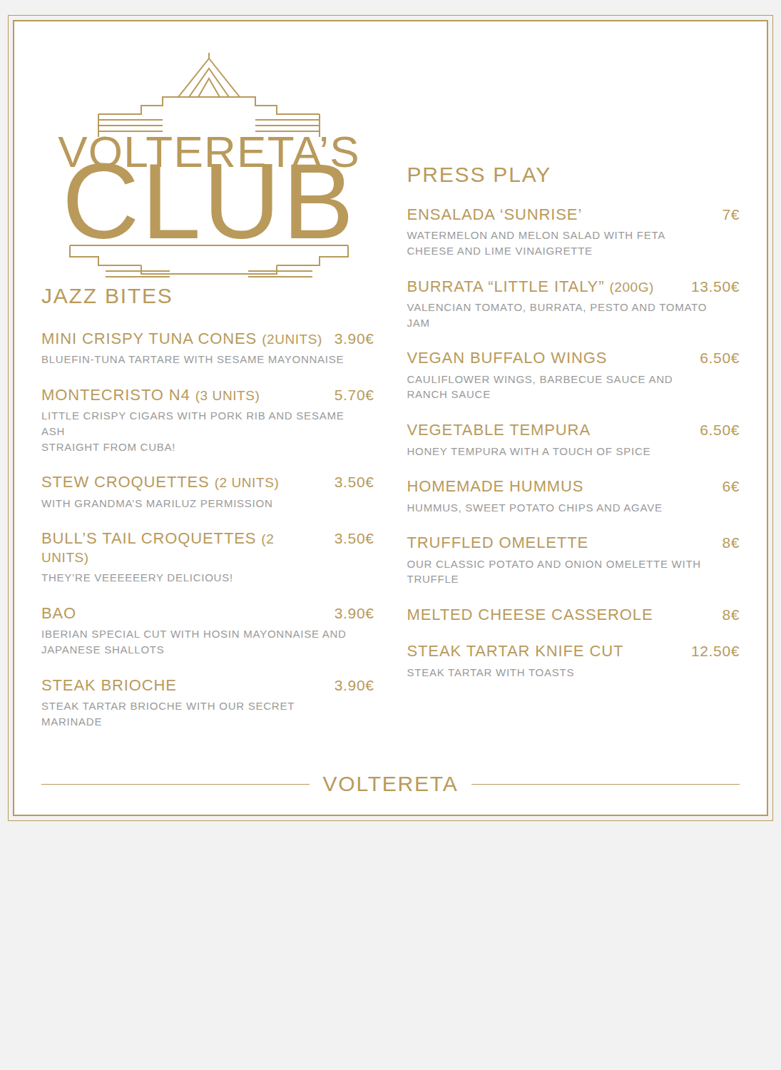Voltereta’s
Club
Jazz Bites
Mini Crispy Tuna Cones (2units)
3.90€
Bluefin-tuna tartare with sesame mayonnaise
Montecristo n4 (3 units)
5.70€
Little crispy cigars with pork rib and sesame ash
Straight from Cuba!
Stew Croquettes (2 units)
3.50€
With grandma’s Mariluz permission
Bull’s Tail Croquettes (2 units)
3.50€
They’re veeeeeery delicious!
Bao
3.90€
Iberian special cut with hosin mayonnaise and japanese shallots
Steak Brioche
3.90€
Steak tartar brioche with our secret marinade
Press Play
Ensalada ‘Sunrise’
7€
Watermelon and melon salad with feta cheese and lime vinaigrette
Burrata “Little Italy” (200g)
13.50€
Valencian tomato, burrata, pesto and tomato jam
Vegan Buffalo Wings
6.50€
Cauliflower wings, barbecue sauce and ranch sauce
Vegetable Tempura
6.50€
Honey tempura with a touch of spice
Homemade Hummus
6€
Hummus, sweet potato chips and agave
Truffled Omelette
8€
Our classic potato and onion omelette with truffle
Melted Cheese Casserole
8€
Steak Tartar Knife Cut
12.50€
Steak tartar with toasts
Voltereta